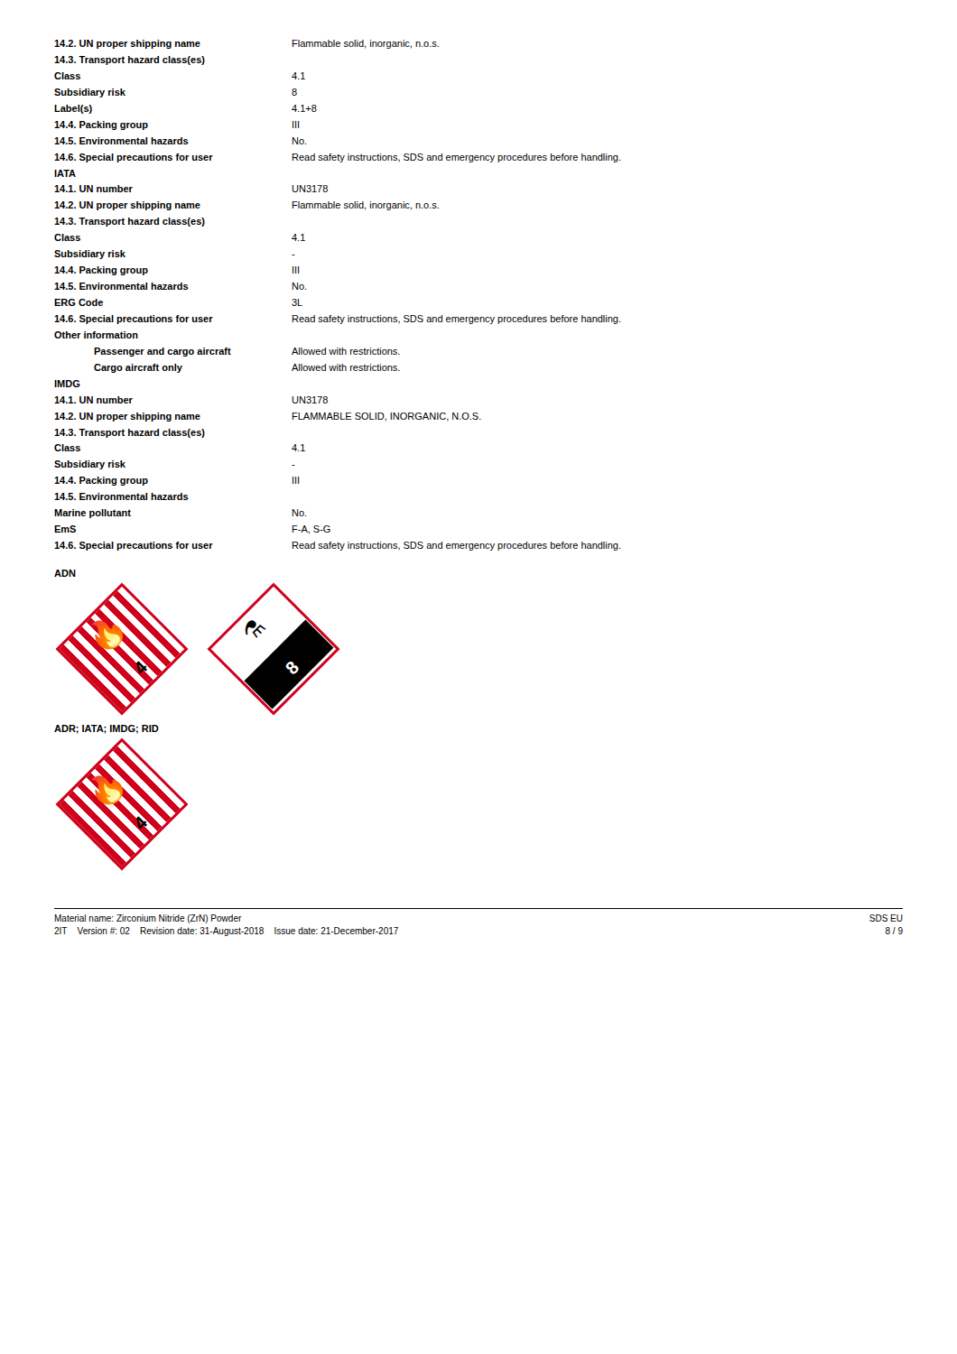| 14.2. UN proper shipping name | Flammable solid, inorganic, n.o.s. |
| 14.3. Transport hazard class(es) | |
| Class | 4.1 |
| Subsidiary risk | 8 |
| Label(s) | 4.1+8 |
| 14.4. Packing group | III |
| 14.5. Environmental hazards | No. |
| 14.6. Special precautions for user | Read safety instructions, SDS and emergency procedures before handling. |
| IATA |
| 14.1. UN number | UN3178 |
| 14.2. UN proper shipping name | Flammable solid, inorganic, n.o.s. |
| 14.3. Transport hazard class(es) | |
| Class | 4.1 |
| Subsidiary risk | - |
| 14.4. Packing group | III |
| 14.5. Environmental hazards | No. |
| ERG Code | 3L |
| 14.6. Special precautions for user | Read safety instructions, SDS and emergency procedures before handling. |
| Other information | |
| Passenger and cargo aircraft | Allowed with restrictions. |
| Cargo aircraft only | Allowed with restrictions. |
| IMDG |
| 14.1. UN number | UN3178 |
| 14.2. UN proper shipping name | FLAMMABLE SOLID, INORGANIC, N.O.S. |
| 14.3. Transport hazard class(es) | |
| Class | 4.1 |
| Subsidiary risk | - |
| 14.4. Packing group | III |
| 14.5. Environmental hazards | |
| Marine pollutant | No. |
| EmS | F-A, S-G |
| 14.6. Special precautions for user | Read safety instructions, SDS and emergency procedures before handling. |
ADN
🔥
4
⚗
8
ADR; IATA; IMDG; RID
🔥
4
Material name: Zirconium Nitride (ZrN) Powder 2IT Version #: 02 Revision date: 31-August-2018 Issue date: 21-December-2017
SDS EU
8 / 9